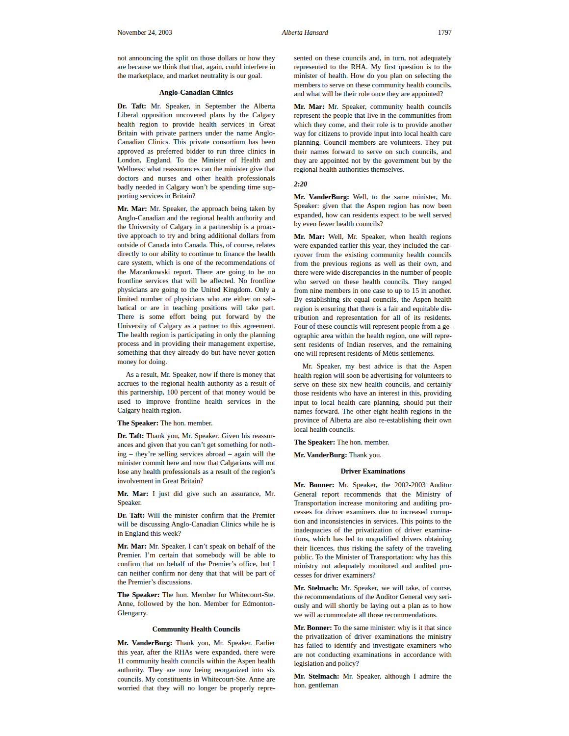November 24, 2003 Alberta Hansard 1797
not announcing the split on those dollars or how they are because we think that that, again, could interfere in the marketplace, and market neutrality is our goal.
Anglo-Canadian Clinics
Dr. Taft: Mr. Speaker, in September the Alberta Liberal opposition uncovered plans by the Calgary health region to provide health services in Great Britain with private partners under the name Anglo-Canadian Clinics. This private consortium has been approved as preferred bidder to run three clinics in London, England. To the Minister of Health and Wellness: what reassurances can the minister give that doctors and nurses and other health professionals badly needed in Calgary won’t be spending time supporting services in Britain?
Mr. Mar: Mr. Speaker, the approach being taken by Anglo-Canadian and the regional health authority and the University of Calgary in a partnership is a proactive approach to try and bring additional dollars from outside of Canada into Canada. This, of course, relates directly to our ability to continue to finance the health care system, which is one of the recommendations of the Mazankowski report. There are going to be no frontline services that will be affected. No frontline physicians are going to the United Kingdom. Only a limited number of physicians who are either on sabbatical or are in teaching positions will take part. There is some effort being put forward by the University of Calgary as a partner to this agreement. The health region is participating in only the planning process and in providing their management expertise, something that they already do but have never gotten money for doing.
As a result, Mr. Speaker, now if there is money that accrues to the regional health authority as a result of this partnership, 100 percent of that money would be used to improve frontline health services in the Calgary health region.
The Speaker: The hon. member.
Dr. Taft: Thank you, Mr. Speaker. Given his reassurances and given that you can’t get something for nothing – they’re selling services abroad – again will the minister commit here and now that Calgarians will not lose any health professionals as a result of the region’s involvement in Great Britain?
Mr. Mar: I just did give such an assurance, Mr. Speaker.
Dr. Taft: Will the minister confirm that the Premier will be discussing Anglo-Canadian Clinics while he is in England this week?
Mr. Mar: Mr. Speaker, I can’t speak on behalf of the Premier. I’m certain that somebody will be able to confirm that on behalf of the Premier’s office, but I can neither confirm nor deny that that will be part of the Premier’s discussions.
The Speaker: The hon. Member for Whitecourt-Ste. Anne, followed by the hon. Member for Edmonton-Glengarry.
Community Health Councils
Mr. VanderBurg: Thank you, Mr. Speaker. Earlier this year, after the RHAs were expanded, there were 11 community health councils within the Aspen health authority. They are now being reorganized into six councils. My constituents in Whitecourt-Ste. Anne are worried that they will no longer be properly represented on these councils and, in turn, not adequately represented to the RHA. My first question is to the minister of health. How do you plan on selecting the members to serve on these community health councils, and what will be their role once they are appointed?
Mr. Mar: Mr. Speaker, community health councils represent the people that live in the communities from which they come, and their role is to provide another way for citizens to provide input into local health care planning. Council members are volunteers. They put their names forward to serve on such councils, and they are appointed not by the government but by the regional health authorities themselves.
2:20
Mr. VanderBurg: Well, to the same minister, Mr. Speaker: given that the Aspen region has now been expanded, how can residents expect to be well served by even fewer health councils?
Mr. Mar: Well, Mr. Speaker, when health regions were expanded earlier this year, they included the carryover from the existing community health councils from the previous regions as well as their own, and there were wide discrepancies in the number of people who served on these health councils. They ranged from nine members in one case to up to 15 in another. By establishing six equal councils, the Aspen health region is ensuring that there is a fair and equitable distribution and representation for all of its residents. Four of these councils will represent people from a geographic area within the health region, one will represent residents of Indian reserves, and the remaining one will represent residents of Métis settlements.
Mr. Speaker, my best advice is that the Aspen health region will soon be advertising for volunteers to serve on these six new health councils, and certainly those residents who have an interest in this, providing input to local health care planning, should put their names forward. The other eight health regions in the province of Alberta are also re-establishing their own local health councils.
The Speaker: The hon. member.
Mr. VanderBurg: Thank you.
Driver Examinations
Mr. Bonner: Mr. Speaker, the 2002-2003 Auditor General report recommends that the Ministry of Transportation increase monitoring and auditing processes for driver examiners due to increased corruption and inconsistencies in services. This points to the inadequacies of the privatization of driver examinations, which has led to unqualified drivers obtaining their licences, thus risking the safety of the traveling public. To the Minister of Transportation: why has this ministry not adequately monitored and audited processes for driver examiners?
Mr. Stelmach: Mr. Speaker, we will take, of course, the recommendations of the Auditor General very seriously and will shortly be laying out a plan as to how we will accommodate all those recommendations.
Mr. Bonner: To the same minister: why is it that since the privatization of driver examinations the ministry has failed to identify and investigate examiners who are not conducting examinations in accordance with legislation and policy?
Mr. Stelmach: Mr. Speaker, although I admire the hon. gentleman